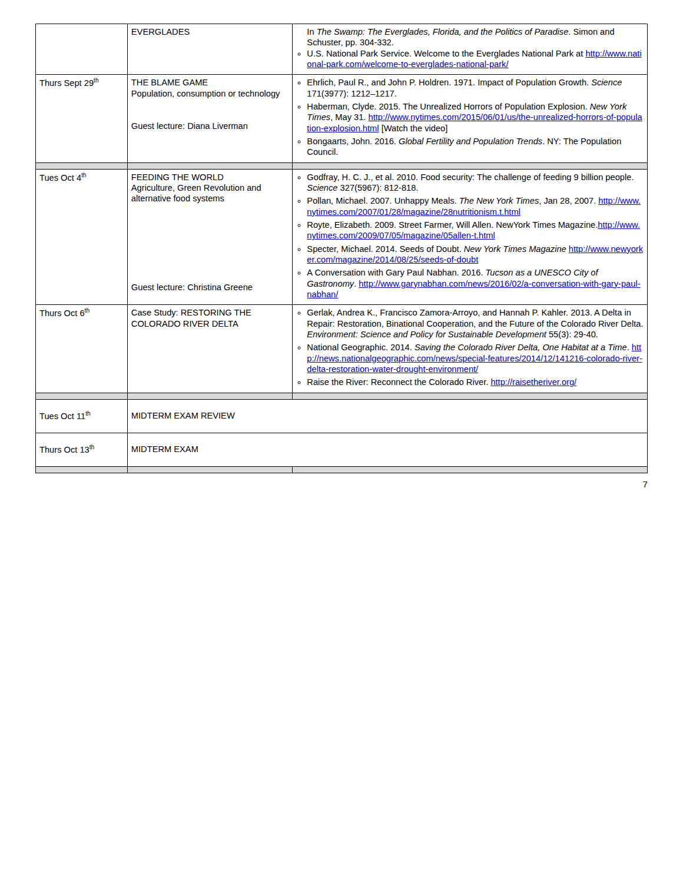| | EVERGLADES | In The Swamp: The Everglades, Florida, and the Politics of Paradise . Simon and Schuster, pp. 304-332. U.S. National Park Service. Welcome to the Everglades National Park at http://www.national-park.com/welcome-to-everglades-national-park/ |
| Thurs Sept 29 th | THE BLAME GAME Population, consumption or technology Guest lecture: Diana Liverman | Ehrlich, Paul R., and John P. Holdren. 1971. Impact of Population Growth. Science 171(3977): 1212–1217. Haberman, Clyde. 2015. The Unrealized Horrors of Population Explosion. New York Times , May 31. http://www.nytimes.com/2015/06/01/us/the-unrealized-horrors-of-population-explosion.html [Watch the video] Bongaarts, John. 2016. Global Fertility and Population Trends . NY: The Population Council. |
| Tues Oct 4 th | FEEDING THE WORLD Agriculture, Green Revolution and alternative food systems Guest lecture: Christina Greene | Godfray, H. C. J., et al. 2010. Food security: The challenge of feeding 9 billion people. Science 327(5967): 812-818. Pollan, Michael. 2007. Unhappy Meals. The New York Times , Jan 28, 2007. http://www.nytimes.com/2007/01/28/magazine/28nutritionism.t.html Royte, Elizabeth. 2009. Street Farmer, Will Allen. NewYork Times Magazine. http://www.nytimes.com/2009/07/05/magazine/05allen-t.html Specter, Michael. 2014. Seeds of Doubt. New York Times Magazine http://www.newyorker.com/magazine/2014/08/25/seeds-of-doubt A Conversation with Gary Paul Nabhan. 2016. Tucson as a UNESCO City of Gastronomy . http://www.garynabhan.com/news/2016/02/a-conversation-with-gary-paul-nabhan/ |
| Thurs Oct 6 th | Case Study: RESTORING THE COLORADO RIVER DELTA | Gerlak, Andrea K., Francisco Zamora-Arroyo, and Hannah P. Kahler. 2013. A Delta in Repair: Restoration, Binational Cooperation, and the Future of the Colorado River Delta. Environment: Science and Policy for Sustainable Development 55(3): 29-40. National Geographic. 2014. Saving the Colorado River Delta, One Habitat at a Time . http://news.nationalgeographic.com/news/special-features/2014/12/141216-colorado-river-delta-restoration-water-drought-environment/ Raise the River: Reconnect the Colorado River. http://raisetheriver.org/ |
| Tues Oct 11 th | MIDTERM EXAM REVIEW |
| Thurs Oct 13 th | MIDTERM EXAM |
7